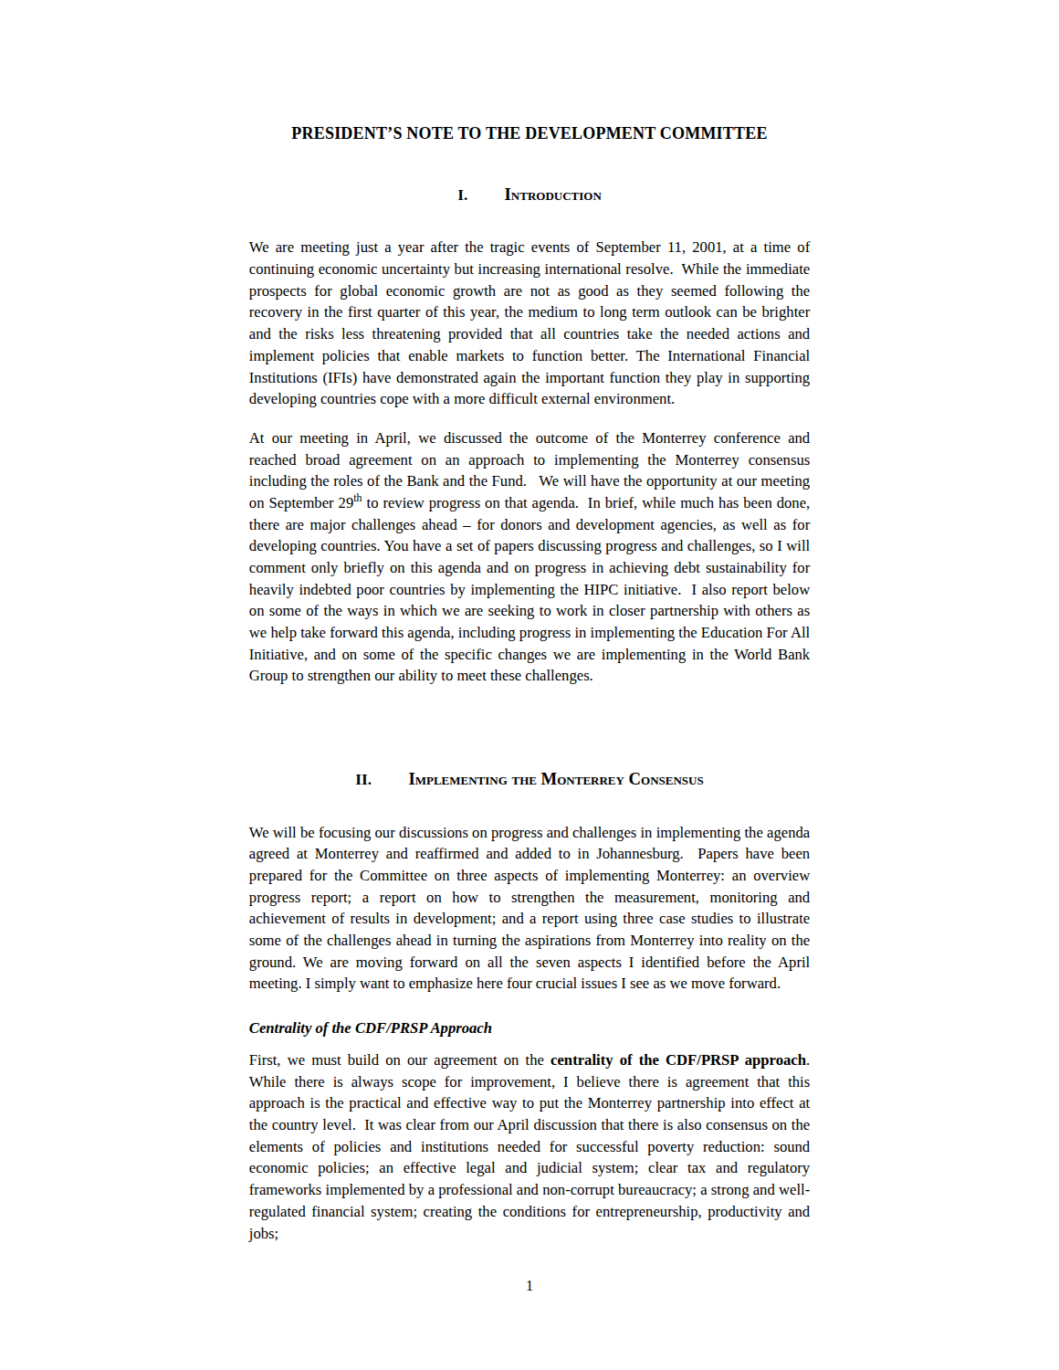PRESIDENT’S NOTE TO THE DEVELOPMENT COMMITTEE
I. Introduction
We are meeting just a year after the tragic events of September 11, 2001, at a time of continuing economic uncertainty but increasing international resolve. While the immediate prospects for global economic growth are not as good as they seemed following the recovery in the first quarter of this year, the medium to long term outlook can be brighter and the risks less threatening provided that all countries take the needed actions and implement policies that enable markets to function better. The International Financial Institutions (IFIs) have demonstrated again the important function they play in supporting developing countries cope with a more difficult external environment.
At our meeting in April, we discussed the outcome of the Monterrey conference and reached broad agreement on an approach to implementing the Monterrey consensus including the roles of the Bank and the Fund. We will have the opportunity at our meeting on September 29th to review progress on that agenda. In brief, while much has been done, there are major challenges ahead – for donors and development agencies, as well as for developing countries. You have a set of papers discussing progress and challenges, so I will comment only briefly on this agenda and on progress in achieving debt sustainability for heavily indebted poor countries by implementing the HIPC initiative. I also report below on some of the ways in which we are seeking to work in closer partnership with others as we help take forward this agenda, including progress in implementing the Education For All Initiative, and on some of the specific changes we are implementing in the World Bank Group to strengthen our ability to meet these challenges.
II. Implementing the Monterrey Consensus
We will be focusing our discussions on progress and challenges in implementing the agenda agreed at Monterrey and reaffirmed and added to in Johannesburg. Papers have been prepared for the Committee on three aspects of implementing Monterrey: an overview progress report; a report on how to strengthen the measurement, monitoring and achievement of results in development; and a report using three case studies to illustrate some of the challenges ahead in turning the aspirations from Monterrey into reality on the ground. We are moving forward on all the seven aspects I identified before the April meeting. I simply want to emphasize here four crucial issues I see as we move forward.
Centrality of the CDF/PRSP Approach
First, we must build on our agreement on the centrality of the CDF/PRSP approach. While there is always scope for improvement, I believe there is agreement that this approach is the practical and effective way to put the Monterrey partnership into effect at the country level. It was clear from our April discussion that there is also consensus on the elements of policies and institutions needed for successful poverty reduction: sound economic policies; an effective legal and judicial system; clear tax and regulatory frameworks implemented by a professional and non-corrupt bureaucracy; a strong and well-regulated financial system; creating the conditions for entrepreneurship, productivity and jobs;
1